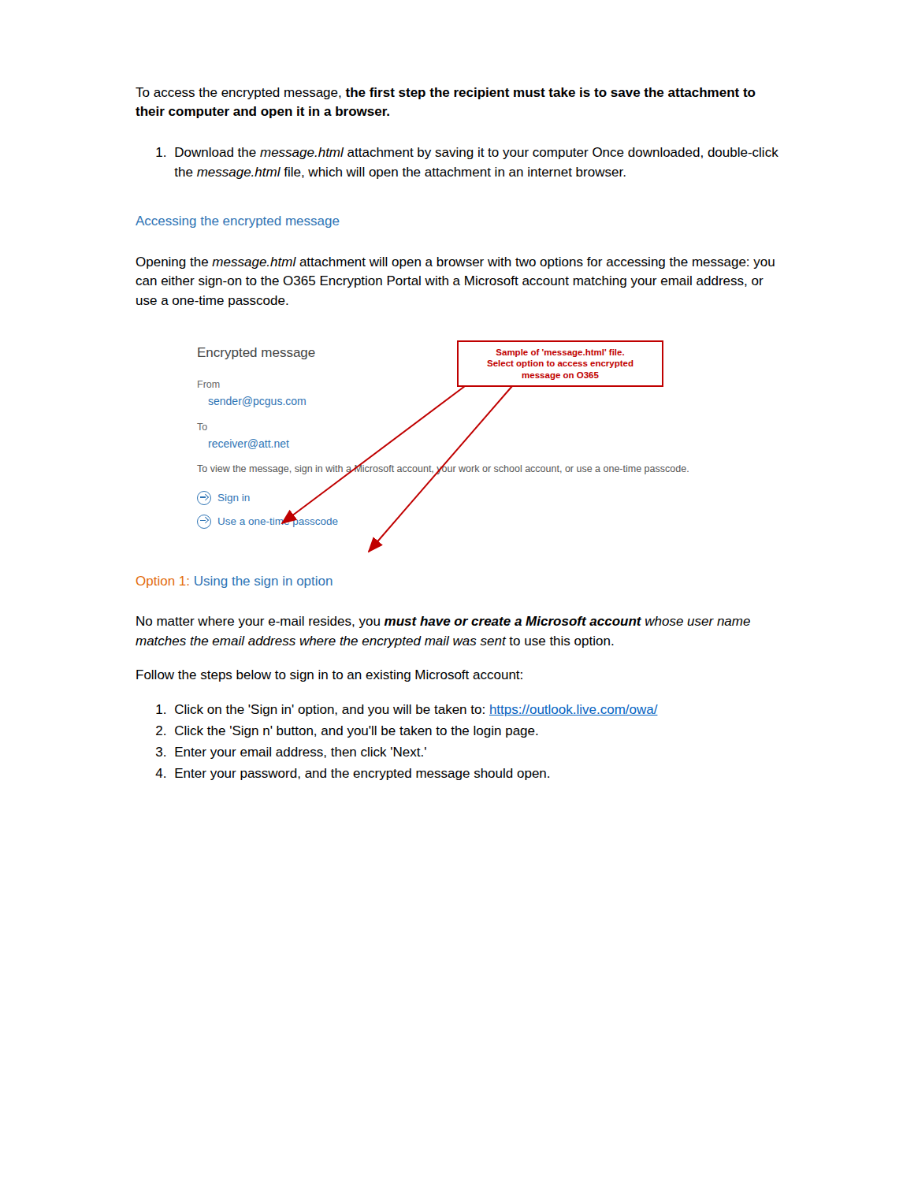To access the encrypted message, the first step the recipient must take is to save the attachment to their computer and open it in a browser.
Download the message.html attachment by saving it to your computer Once downloaded, double-click the message.html file, which will open the attachment in an internet browser.
Accessing the encrypted message
Opening the message.html attachment will open a browser with two options for accessing the message: you can either sign-on to the O365 Encryption Portal with a Microsoft account matching your email address, or use a one-time passcode.
Sample of 'message.html' file.
Select option to access encrypted
message on O365
Encrypted message
From
sender@pcgus.com
To
receiver@att.net
To view the message, sign in with a Microsoft account, your work or school account, or use a one-time passcode.
Sign in
Use a one-time passcode
Option 1: Using the sign in option
No matter where your e-mail resides, you must have or create a Microsoft account whose user name matches the email address where the encrypted mail was sent to use this option.
Follow the steps below to sign in to an existing Microsoft account:
Click on the 'Sign in' option, and you will be taken to: https://outlook.live.com/owa/
Click the 'Sign n' button, and you'll be taken to the login page.
Enter your email address, then click 'Next.'
Enter your password, and the encrypted message should open.